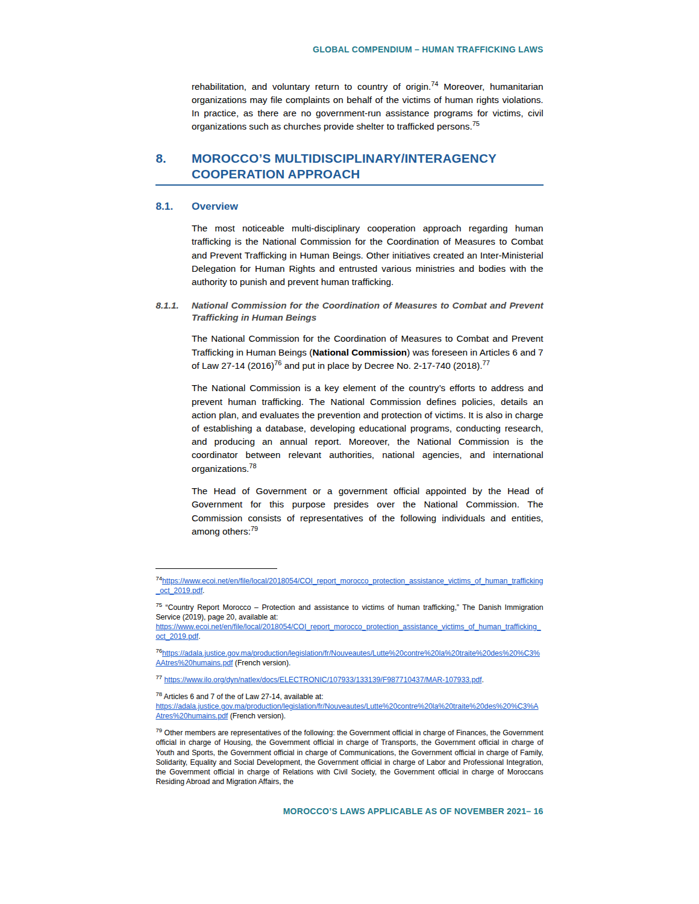GLOBAL COMPENDIUM – HUMAN TRAFFICKING LAWS
rehabilitation, and voluntary return to country of origin.74 Moreover, humanitarian organizations may file complaints on behalf of the victims of human rights violations. In practice, as there are no government-run assistance programs for victims, civil organizations such as churches provide shelter to trafficked persons.75
8. MOROCCO’S MULTIDISCIPLINARY/INTERAGENCY COOPERATION APPROACH
8.1. Overview
The most noticeable multi-disciplinary cooperation approach regarding human trafficking is the National Commission for the Coordination of Measures to Combat and Prevent Trafficking in Human Beings. Other initiatives created an Inter-Ministerial Delegation for Human Rights and entrusted various ministries and bodies with the authority to punish and prevent human trafficking.
8.1.1. National Commission for the Coordination of Measures to Combat and Prevent Trafficking in Human Beings
The National Commission for the Coordination of Measures to Combat and Prevent Trafficking in Human Beings (National Commission) was foreseen in Articles 6 and 7 of Law 27-14 (2016)76 and put in place by Decree No. 2-17-740 (2018).77
The National Commission is a key element of the country’s efforts to address and prevent human trafficking. The National Commission defines policies, details an action plan, and evaluates the prevention and protection of victims. It is also in charge of establishing a database, developing educational programs, conducting research, and producing an annual report. Moreover, the National Commission is the coordinator between relevant authorities, national agencies, and international organizations.78
The Head of Government or a government official appointed by the Head of Government for this purpose presides over the National Commission. The Commission consists of representatives of the following individuals and entities, among others:79
74 https://www.ecoi.net/en/file/local/2018054/COI_report_morocco_protection_assistance_victims_of_human_trafficking_oct_2019.pdf.
75 “Country Report Morocco – Protection and assistance to victims of human trafficking,” The Danish Immigration Service (2019), page 20, available at:
https://www.ecoi.net/en/file/local/2018054/COI_report_morocco_protection_assistance_victims_of_human_trafficking_oct_2019.pdf.
76 https://adala.justice.gov.ma/production/legislation/fr/Nouveautes/Lutte%20contre%20la%20traite%20des%20%C3%AAtres%20humains.pdf (French version).
77 https://www.ilo.org/dyn/natlex/docs/ELECTRONIC/107933/133139/F987710437/MAR-107933.pdf.
78 Articles 6 and 7 of the of Law 27-14, available at:
https://adala.justice.gov.ma/production/legislation/fr/Nouveautes/Lutte%20contre%20la%20traite%20des%20%C3%AAtres%20humains.pdf (French version).
79 Other members are representatives of the following: the Government official in charge of Finances, the Government official in charge of Housing, the Government official in charge of Transports, the Government official in charge of Youth and Sports, the Government official in charge of Communications, the Government official in charge of Family, Solidarity, Equality and Social Development, the Government official in charge of Labor and Professional Integration, the Government official in charge of Relations with Civil Society, the Government official in charge of Moroccans Residing Abroad and Migration Affairs, the
MOROCCO’S LAWS APPLICABLE AS OF NOVEMBER 2021– 16